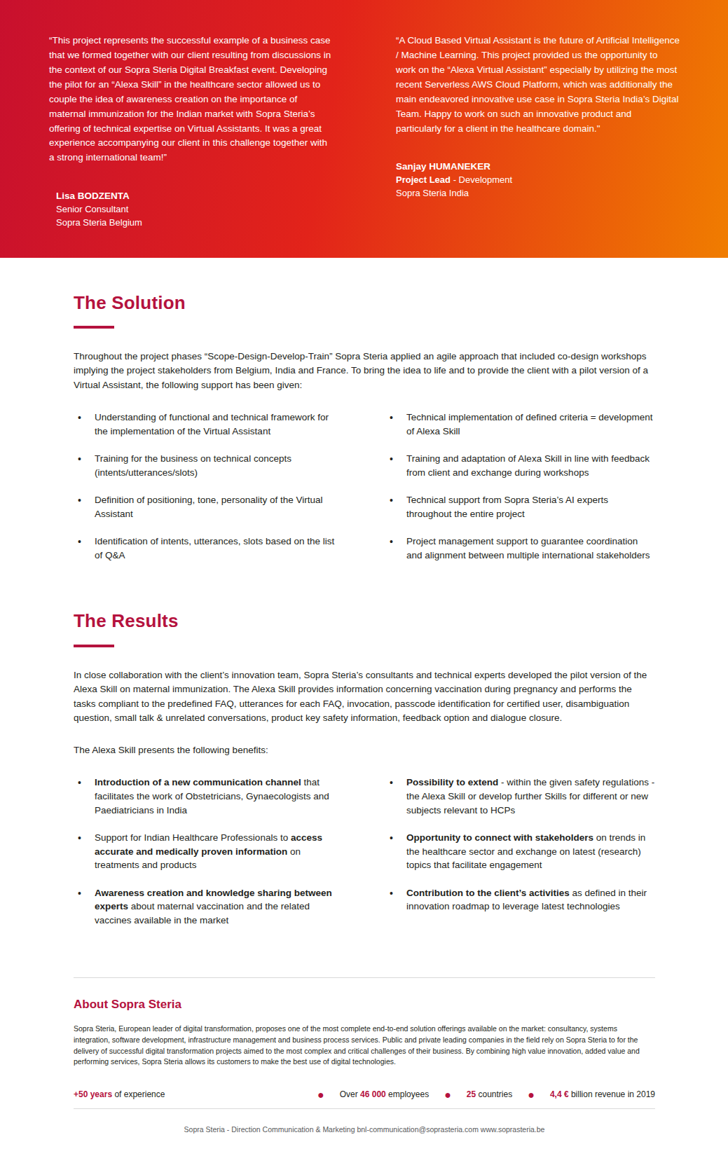“This project represents the successful example of a business case that we formed together with our client resulting from discussions in the context of our Sopra Steria Digital Breakfast event. Developing the pilot for an “Alexa Skill” in the healthcare sector allowed us to couple the idea of awareness creation on the importance of maternal immunization for the Indian market with Sopra Steria’s offering of technical expertise on Virtual Assistants. It was a great experience accompanying our client in this challenge together with a strong international team!”
Lisa BODZENTA
Senior Consultant
Sopra Steria Belgium
“A Cloud Based Virtual Assistant is the future of Artificial Intelligence / Machine Learning. This project provided us the opportunity to work on the “Alexa Virtual Assistant” especially by utilizing the most recent Serverless AWS Cloud Platform, which was additionally the main endeavored innovative use case in Sopra Steria India’s Digital Team. Happy to work on such an innovative product and particularly for a client in the healthcare domain."
Sanjay HUMANEKER
Project Lead - Development
Sopra Steria India
The Solution
Throughout the project phases “Scope-Design-Develop-Train” Sopra Steria applied an agile approach that included co-design workshops implying the project stakeholders from Belgium, India and France. To bring the idea to life and to provide the client with a pilot version of a Virtual Assistant, the following support has been given:
Understanding of functional and technical framework for the implementation of the Virtual Assistant
Training for the business on technical concepts (intents/utterances/slots)
Definition of positioning, tone, personality of the Virtual Assistant
Identification of intents, utterances, slots based on the list of Q&A
Technical implementation of defined criteria = development of Alexa Skill
Training and adaptation of Alexa Skill in line with feedback from client and exchange during workshops
Technical support from Sopra Steria’s AI experts throughout the entire project
Project management support to guarantee coordination and alignment between multiple international stakeholders
The Results
In close collaboration with the client’s innovation team, Sopra Steria’s consultants and technical experts developed the pilot version of the Alexa Skill on maternal immunization. The Alexa Skill provides information concerning vaccination during pregnancy and performs the tasks compliant to the predefined FAQ, utterances for each FAQ, invocation, passcode identification for certified user, disambiguation question, small talk & unrelated conversations, product key safety information, feedback option and dialogue closure.
The Alexa Skill presents the following benefits:
Introduction of a new communication channel that facilitates the work of Obstetricians, Gynaecologists and Paediatricians in India
Support for Indian Healthcare Professionals to access accurate and medically proven information on treatments and products
Awareness creation and knowledge sharing between experts about maternal vaccination and the related vaccines available in the market
Possibility to extend - within the given safety regulations - the Alexa Skill or develop further Skills for different or new subjects relevant to HCPs
Opportunity to connect with stakeholders on trends in the healthcare sector and exchange on latest (research) topics that facilitate engagement
Contribution to the client’s activities as defined in their innovation roadmap to leverage latest technologies
About Sopra Steria
Sopra Steria, European leader of digital transformation, proposes one of the most complete end-to-end solution offerings available on the market: consultancy, systems integration, software development, infrastructure management and business process services. Public and private leading companies in the field rely on Sopra Steria to for the delivery of successful digital transformation projects aimed to the most complex and critical challenges of their business. By combining high value innovation, added value and performing services, Sopra Steria allows its customers to make the best use of digital technologies.
+50 years of experience
●Over 46 000 employees
●25 countries
●4,4 € billion revenue in 2019
Sopra Steria - Direction Communication & Marketing bnl-communication@soprasteria.com www.soprasteria.be